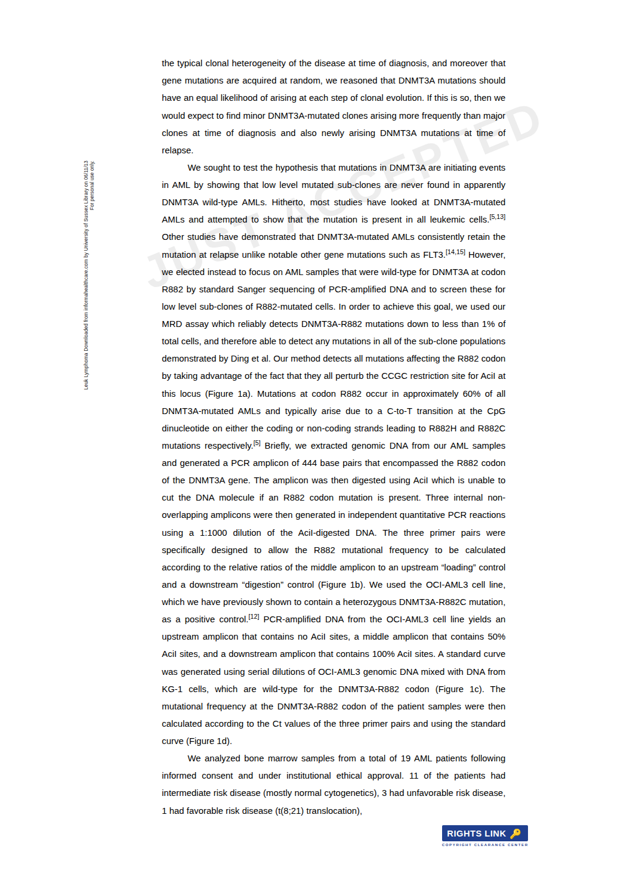Leuk Lymphoma Downloaded from informahealthcare.com by University of Sussex Library on 06/11/13 For personal use only.
JUST ACCEPTED
the typical clonal heterogeneity of the disease at time of diagnosis, and moreover that gene mutations are acquired at random, we reasoned that DNMT3A mutations should have an equal likelihood of arising at each step of clonal evolution. If this is so, then we would expect to find minor DNMT3A-mutated clones arising more frequently than major clones at time of diagnosis and also newly arising DNMT3A mutations at time of relapse.
We sought to test the hypothesis that mutations in DNMT3A are initiating events in AML by showing that low level mutated sub-clones are never found in apparently DNMT3A wild-type AMLs. Hitherto, most studies have looked at DNMT3A-mutated AMLs and attempted to show that the mutation is present in all leukemic cells.[5,13] Other studies have demonstrated that DNMT3A-mutated AMLs consistently retain the mutation at relapse unlike notable other gene mutations such as FLT3.[14,15] However, we elected instead to focus on AML samples that were wild-type for DNMT3A at codon R882 by standard Sanger sequencing of PCR-amplified DNA and to screen these for low level sub-clones of R882-mutated cells. In order to achieve this goal, we used our MRD assay which reliably detects DNMT3A-R882 mutations down to less than 1% of total cells, and therefore able to detect any mutations in all of the sub-clone populations demonstrated by Ding et al. Our method detects all mutations affecting the R882 codon by taking advantage of the fact that they all perturb the CCGC restriction site for AciI at this locus (Figure 1a). Mutations at codon R882 occur in approximately 60% of all DNMT3A-mutated AMLs and typically arise due to a C-to-T transition at the CpG dinucleotide on either the coding or non-coding strands leading to R882H and R882C mutations respectively.[5] Briefly, we extracted genomic DNA from our AML samples and generated a PCR amplicon of 444 base pairs that encompassed the R882 codon of the DNMT3A gene. The amplicon was then digested using AciI which is unable to cut the DNA molecule if an R882 codon mutation is present. Three internal non-overlapping amplicons were then generated in independent quantitative PCR reactions using a 1:1000 dilution of the AciI-digested DNA. The three primer pairs were specifically designed to allow the R882 mutational frequency to be calculated according to the relative ratios of the middle amplicon to an upstream “loading” control and a downstream “digestion” control (Figure 1b). We used the OCI-AML3 cell line, which we have previously shown to contain a heterozygous DNMT3A-R882C mutation, as a positive control.[12] PCR-amplified DNA from the OCI-AML3 cell line yields an upstream amplicon that contains no AciI sites, a middle amplicon that contains 50% AciI sites, and a downstream amplicon that contains 100% AciI sites. A standard curve was generated using serial dilutions of OCI-AML3 genomic DNA mixed with DNA from KG-1 cells, which are wild-type for the DNMT3A-R882 codon (Figure 1c). The mutational frequency at the DNMT3A-R882 codon of the patient samples were then calculated according to the Ct values of the three primer pairs and using the standard curve (Figure 1d).
We analyzed bone marrow samples from a total of 19 AML patients following informed consent and under institutional ethical approval. 11 of the patients had intermediate risk disease (mostly normal cytogenetics), 3 had unfavorable risk disease, 1 had favorable risk disease (t(8;21) translocation),
RIGHTS LINK🔑
Copyright Clearance Center